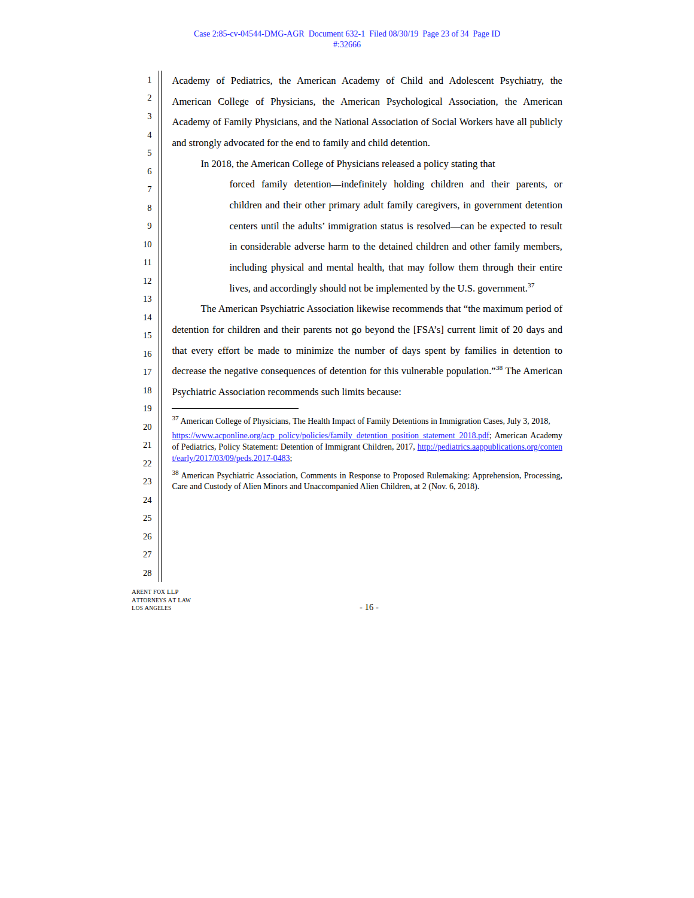Case 2:85-cv-04544-DMG-AGR Document 632-1 Filed 08/30/19 Page 23 of 34 Page ID
#:32666
1
2
3
4
5
6
7
8
9
10
11
12
13
14
15
16
17
18
19
20
21
22
23
24
25
26
27
28
Academy of Pediatrics, the American Academy of Child and Adolescent Psychiatry, the American College of Physicians, the American Psychological Association, the American Academy of Family Physicians, and the National Association of Social Workers have all publicly and strongly advocated for the end to family and child detention.
In 2018, the American College of Physicians released a policy stating that
forced family detention—indefinitely holding children and their parents, or children and their other primary adult family caregivers, in government detention centers until the adults’ immigration status is resolved—can be expected to result in considerable adverse harm to the detained children and other family members, including physical and mental health, that may follow them through their entire lives, and accordingly should not be implemented by the U.S. government.37
The American Psychiatric Association likewise recommends that “the maximum period of detention for children and their parents not go beyond the [FSA’s] current limit of 20 days and that every effort be made to minimize the number of days spent by families in detention to decrease the negative consequences of detention for this vulnerable population.”38 The American Psychiatric Association recommends such limits because:
37 American College of Physicians, The Health Impact of Family Detentions in Immigration Cases, July 3, 2018,
https://www.acponline.org/acp_policy/policies/family_detention_position_statement_2018.pdf; American Academy of Pediatrics, Policy Statement: Detention of Immigrant Children, 2017, http://pediatrics.aappublications.org/content/early/2017/03/09/peds.2017-0483;
38 American Psychiatric Association, Comments in Response to Proposed Rulemaking: Apprehension, Processing, Care and Custody of Alien Minors and Unaccompanied Alien Children, at 2 (Nov. 6, 2018).
ARENT FOX LLP
ATTORNEYS AT LAW
LOS ANGELES
- 16 -